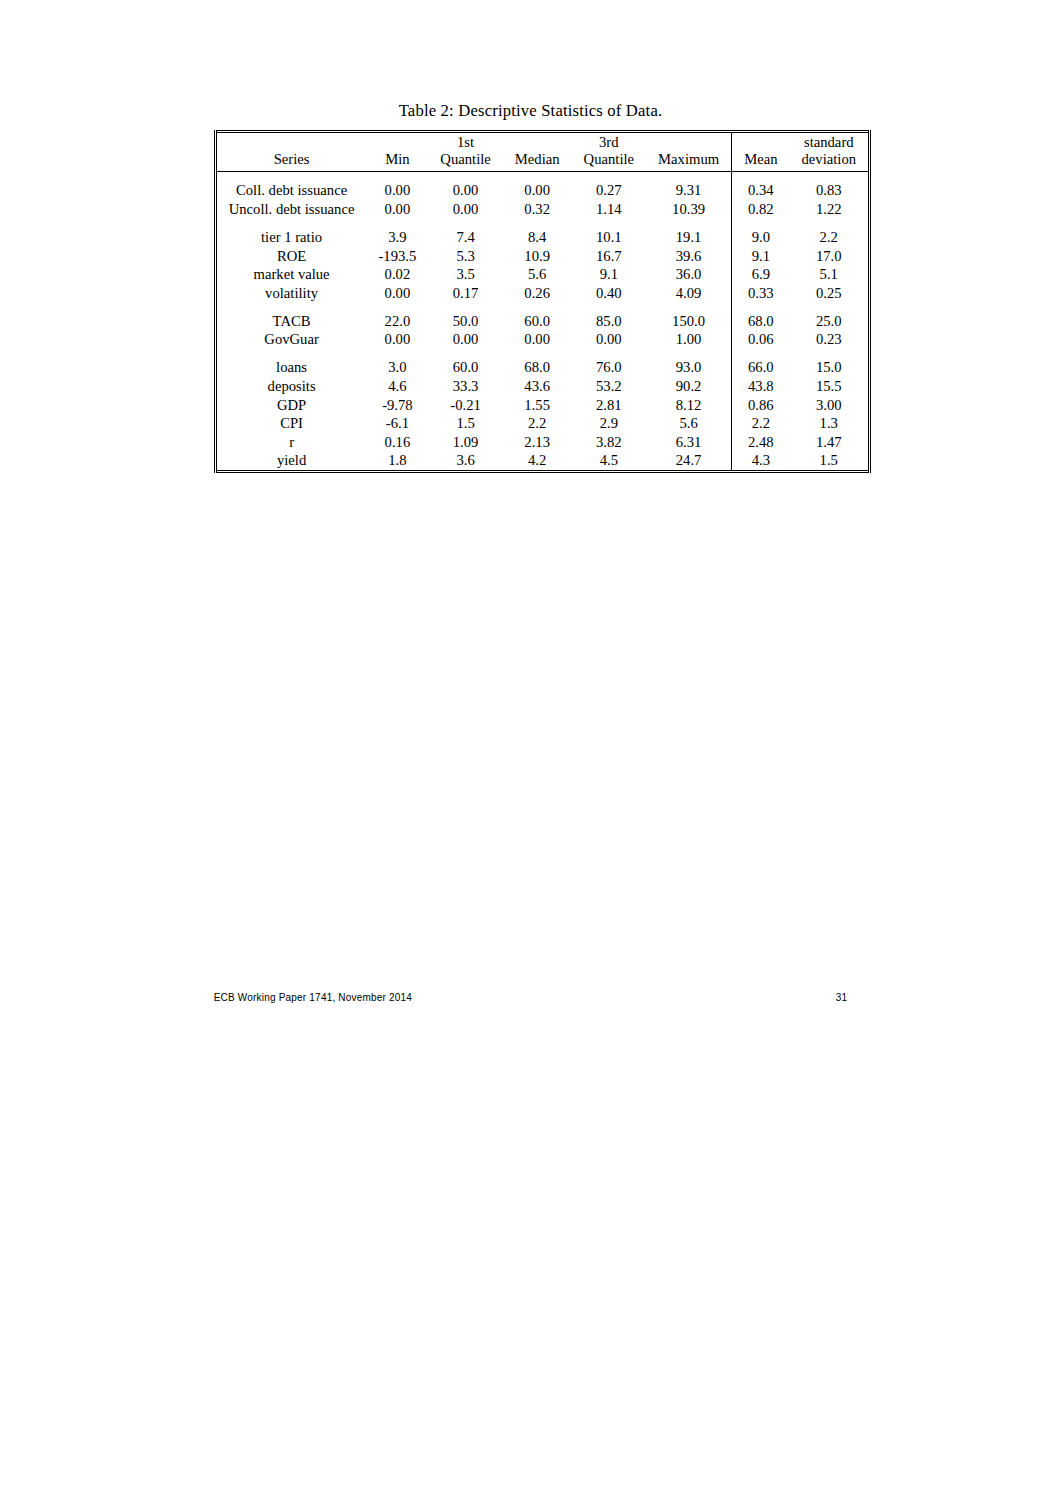Table 2: Descriptive Statistics of Data.
| | | 1st | | 3rd | | | standard |
| --- | --- | --- | --- | --- | --- | --- | --- |
| Series | Min | Quantile | Median | Quantile | Maximum | Mean | deviation |
| Coll. debt issuance | 0.00 | 0.00 | 0.00 | 0.27 | 9.31 | 0.34 | 0.83 |
| Uncoll. debt issuance | 0.00 | 0.00 | 0.32 | 1.14 | 10.39 | 0.82 | 1.22 |
| tier 1 ratio | 3.9 | 7.4 | 8.4 | 10.1 | 19.1 | 9.0 | 2.2 |
| ROE | -193.5 | 5.3 | 10.9 | 16.7 | 39.6 | 9.1 | 17.0 |
| market value | 0.02 | 3.5 | 5.6 | 9.1 | 36.0 | 6.9 | 5.1 |
| volatility | 0.00 | 0.17 | 0.26 | 0.40 | 4.09 | 0.33 | 0.25 |
| TACB | 22.0 | 50.0 | 60.0 | 85.0 | 150.0 | 68.0 | 25.0 |
| GovGuar | 0.00 | 0.00 | 0.00 | 0.00 | 1.00 | 0.06 | 0.23 |
| loans | 3.0 | 60.0 | 68.0 | 76.0 | 93.0 | 66.0 | 15.0 |
| deposits | 4.6 | 33.3 | 43.6 | 53.2 | 90.2 | 43.8 | 15.5 |
| GDP | -9.78 | -0.21 | 1.55 | 2.81 | 8.12 | 0.86 | 3.00 |
| CPI | -6.1 | 1.5 | 2.2 | 2.9 | 5.6 | 2.2 | 1.3 |
| r | 0.16 | 1.09 | 2.13 | 3.82 | 6.31 | 2.48 | 1.47 |
| yield | 1.8 | 3.6 | 4.2 | 4.5 | 24.7 | 4.3 | 1.5 |
ECB Working Paper 1741, November 2014 31